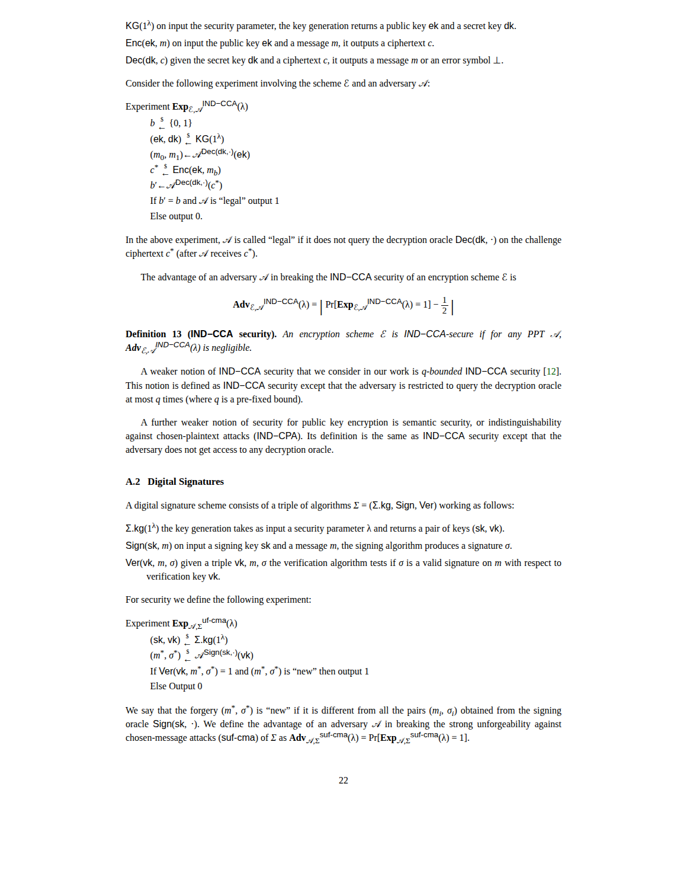KG(1λ) on input the security parameter, the key generation returns a public key ek and a secret key dk.
Enc(ek, m) on input the public key ek and a message m, it outputs a ciphertext c.
Dec(dk, c) given the secret key dk and a ciphertext c, it outputs a message m or an error symbol ⊥.
Consider the following experiment involving the scheme ℰ and an adversary 𝒜:
Experiment Expℰ,𝒜IND−CCA(λ)
b $← {0, 1}
(ek, dk) $← KG(1λ)
(m0, m1)←𝒜Dec(dk,·)(ek)
c* $← Enc(ek, mb)
b′←𝒜Dec(dk,·)(c*)
If b′ = b and 𝒜 is “legal” output 1
Else output 0.
In the above experiment, 𝒜 is called “legal” if it does not query the decryption oracle Dec(dk, ·) on the challenge ciphertext c* (after 𝒜 receives c*).
The advantage of an adversary 𝒜 in breaking the IND−CCA security of an encryption scheme ℰ is
Advℰ,𝒜IND−CCA(λ) = | Pr[Expℰ,𝒜IND−CCA(λ) = 1] − 12 |
Definition 13 (IND−CCA security). An encryption scheme ℰ is IND−CCA-secure if for any PPT 𝒜, Advℰ,𝒜IND−CCA(λ) is negligible.
A weaker notion of IND−CCA security that we consider in our work is q-bounded IND−CCA security [12]. This notion is defined as IND−CCA security except that the adversary is restricted to query the decryption oracle at most q times (where q is a pre-fixed bound).
A further weaker notion of security for public key encryption is semantic security, or indistinguishability against chosen-plaintext attacks (IND−CPA). Its definition is the same as IND−CCA security except that the adversary does not get access to any decryption oracle.
A.2 Digital Signatures
A digital signature scheme consists of a triple of algorithms Σ = (Σ.kg, Sign, Ver) working as follows:
Σ.kg(1λ) the key generation takes as input a security parameter λ and returns a pair of keys (sk, vk).
Sign(sk, m) on input a signing key sk and a message m, the signing algorithm produces a signature σ.
Ver(vk, m, σ) given a triple vk, m, σ the verification algorithm tests if σ is a valid signature on m with respect to verification key vk.
For security we define the following experiment:
Experiment Exp𝒜,Σuf-cma(λ)
(sk, vk) $← Σ.kg(1λ)
(m*, σ*) $← 𝒜Sign(sk,·)(vk)
If Ver(vk, m*, σ*) = 1 and (m*, σ*) is “new” then output 1
Else Output 0
We say that the forgery (m*, σ*) is “new” if it is different from all the pairs (mi, σi) obtained from the signing oracle Sign(sk, ·). We define the advantage of an adversary 𝒜 in breaking the strong unforgeability against chosen-message attacks (suf-cma) of Σ as Adv𝒜,Σsuf-cma(λ) = Pr[Exp𝒜,Σsuf-cma(λ) = 1].
22